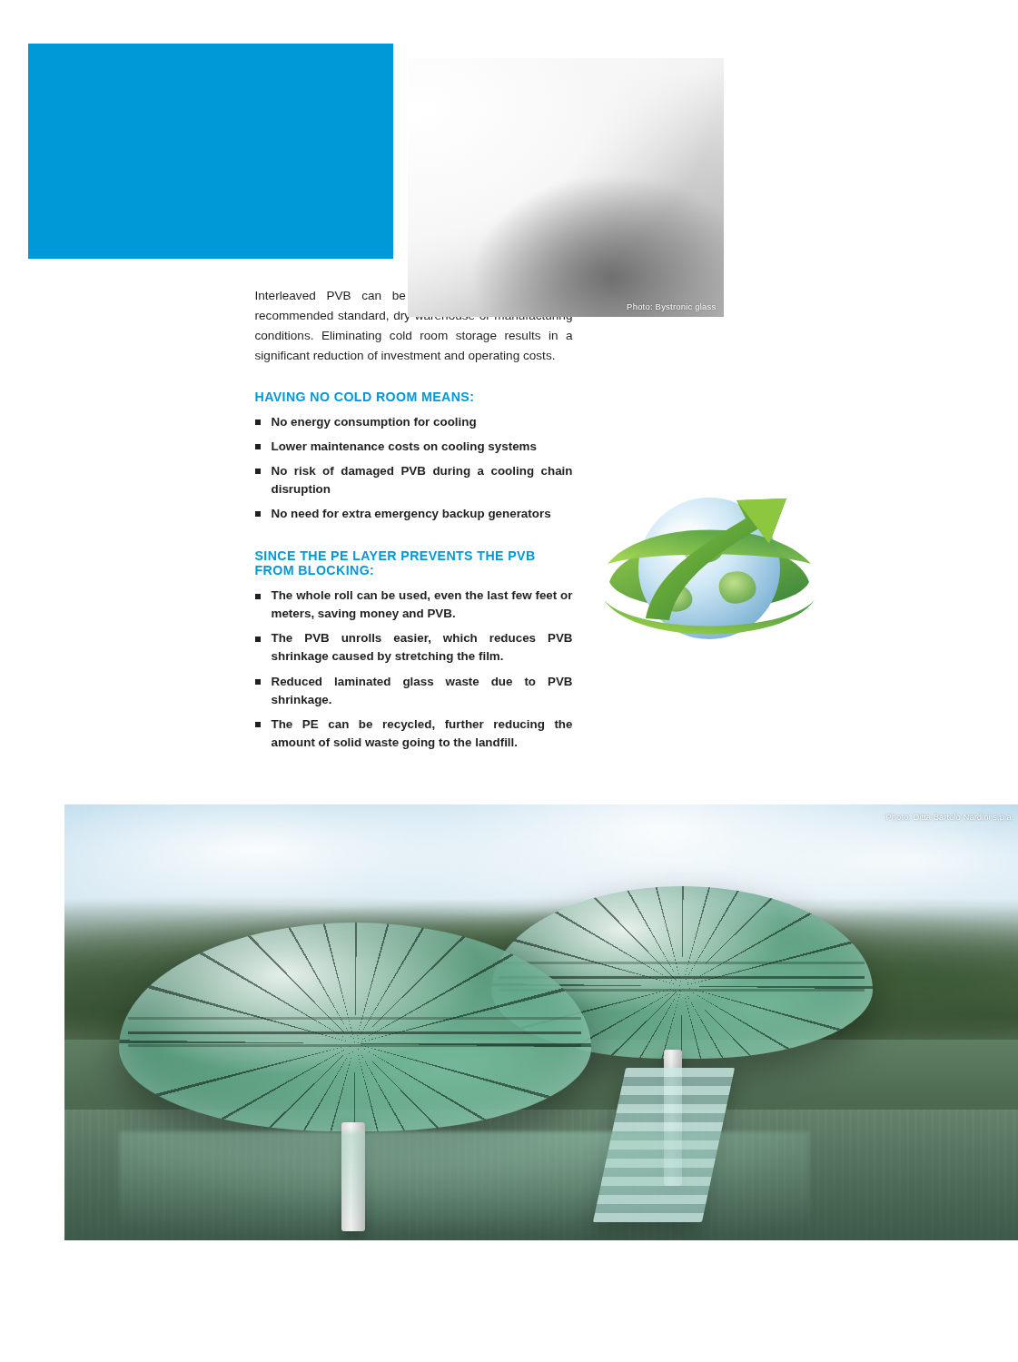Photo: Bystronic glass
Interleaved PVB can be stored under TROSIFOL® recommended standard, dry warehouse or manufacturing conditions. Eliminating cold room storage results in a significant reduction of investment and operating costs.
Having no cold room means:
No energy consumption for cooling
Lower maintenance costs on cooling systems
No risk of damaged PVB during a cooling chain disruption
No need for extra emergency backup generators
Since the PE layer prevents the PVB from blocking:
The whole roll can be used, even the last few feet or meters, saving money and PVB.
The PVB unrolls easier, which reduces PVB shrinkage caused by stretching the film.
Reduced laminated glass waste due to PVB shrinkage.
The PE can be recycled, further reducing the amount of solid waste going to the landfill.
Photo: Ditta Bartolo Nardini s.p.a.